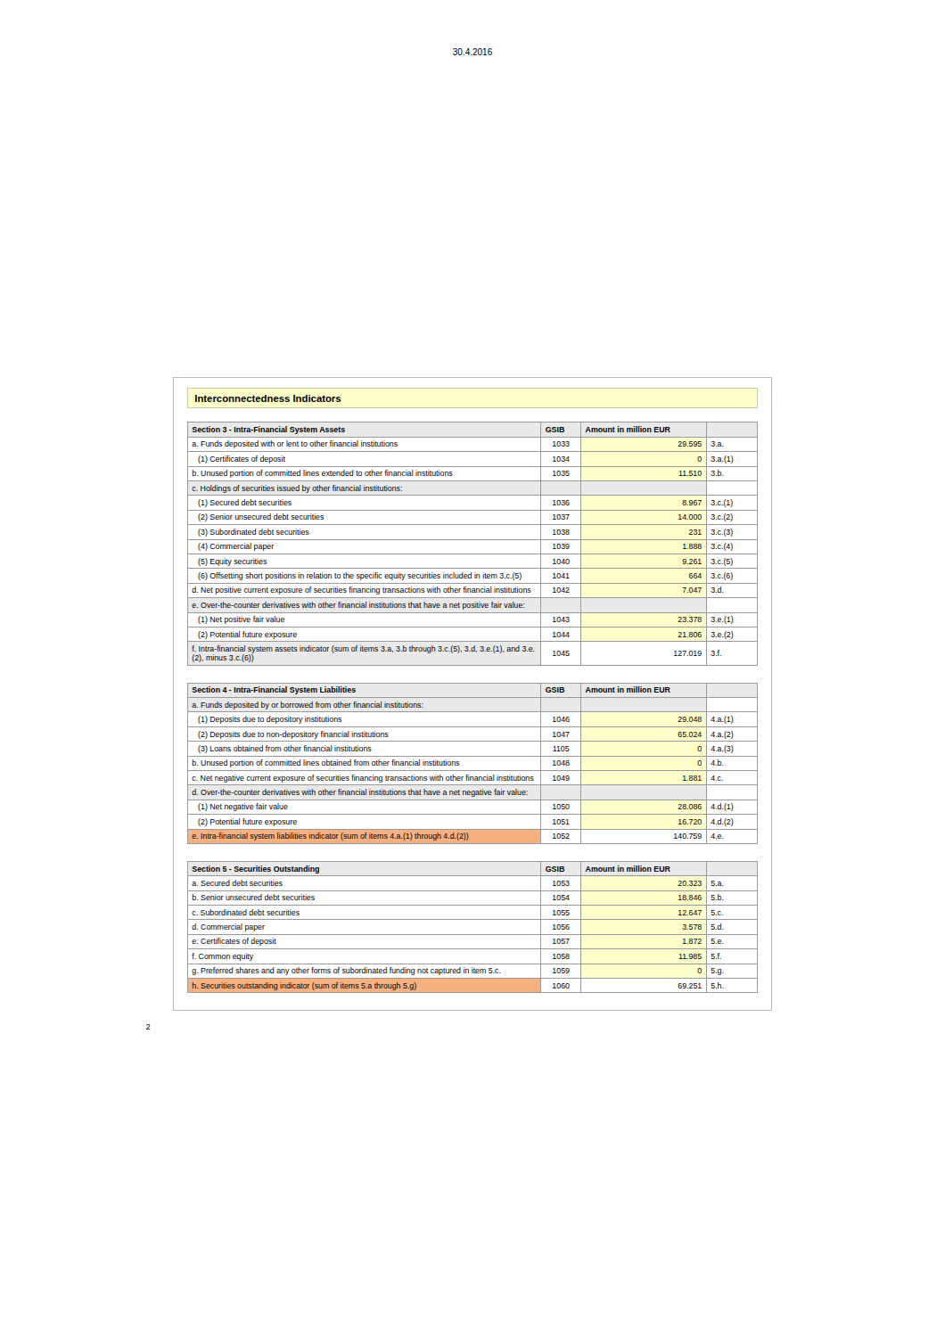30.4.2016
Interconnectedness Indicators
| Section 3 - Intra-Financial System Assets | GSIB | Amount in million EUR | |
| --- | --- | --- | --- |
| a. Funds deposited with or lent to other financial institutions | 1033 | 29.595 | 3.a. |
| (1) Certificates of deposit | 1034 | 0 | 3.a.(1) |
| b. Unused portion of committed lines extended to other financial institutions | 1035 | 11.510 | 3.b. |
| c. Holdings of securities issued by other financial institutions: | | | |
| (1) Secured debt securities | 1036 | 8.967 | 3.c.(1) |
| (2) Senior unsecured debt securities | 1037 | 14.000 | 3.c.(2) |
| (3) Subordinated debt securities | 1038 | 231 | 3.c.(3) |
| (4) Commercial paper | 1039 | 1.888 | 3.c.(4) |
| (5) Equity securities | 1040 | 9.261 | 3.c.(5) |
| (6) Offsetting short positions in relation to the specific equity securities included in item 3.c.(5) | 1041 | 664 | 3.c.(6) |
| d. Net positive current exposure of securities financing transactions with other financial institutions | 1042 | 7.047 | 3.d. |
| e. Over-the-counter derivatives with other financial institutions that have a net positive fair value: | | | |
| (1) Net positive fair value | 1043 | 23.378 | 3.e.(1) |
| (2) Potential future exposure | 1044 | 21.806 | 3.e.(2) |
| f. Intra-financial system assets indicator (sum of items 3.a, 3.b through 3.c.(5), 3.d, 3.e.(1), and 3.e.(2), minus 3.c.(6)) | 1045 | 127.019 | 3.f. |
| Section 4 - Intra-Financial System Liabilities | GSIB | Amount in million EUR | |
| --- | --- | --- | --- |
| a. Funds deposited by or borrowed from other financial institutions: | | | |
| (1) Deposits due to depository institutions | 1046 | 29.048 | 4.a.(1) |
| (2) Deposits due to non-depository financial institutions | 1047 | 65.024 | 4.a.(2) |
| (3) Loans obtained from other financial institutions | 1105 | 0 | 4.a.(3) |
| b. Unused portion of committed lines obtained from other financial institutions | 1048 | 0 | 4.b. |
| c. Net negative current exposure of securities financing transactions with other financial institutions | 1049 | 1.881 | 4.c. |
| d. Over-the-counter derivatives with other financial institutions that have a net negative fair value: | | | |
| (1) Net negative fair value | 1050 | 28.086 | 4.d.(1) |
| (2) Potential future exposure | 1051 | 16.720 | 4.d.(2) |
| e. Intra-financial system liabilities indicator (sum of items 4.a.(1) through 4.d.(2)) | 1052 | 140.759 | 4.e. |
| Section 5 - Securities Outstanding | GSIB | Amount in million EUR | |
| --- | --- | --- | --- |
| a. Secured debt securities | 1053 | 20.323 | 5.a. |
| b. Senior unsecured debt securities | 1054 | 18.846 | 5.b. |
| c. Subordinated debt securities | 1055 | 12.647 | 5.c. |
| d. Commercial paper | 1056 | 3.578 | 5.d. |
| e. Certificates of deposit | 1057 | 1.872 | 5.e. |
| f. Common equity | 1058 | 11.985 | 5.f. |
| g. Preferred shares and any other forms of subordinated funding not captured in item 5.c. | 1059 | 0 | 5.g. |
| h. Securities outstanding indicator (sum of items 5.a through 5.g) | 1060 | 69.251 | 5.h. |
2